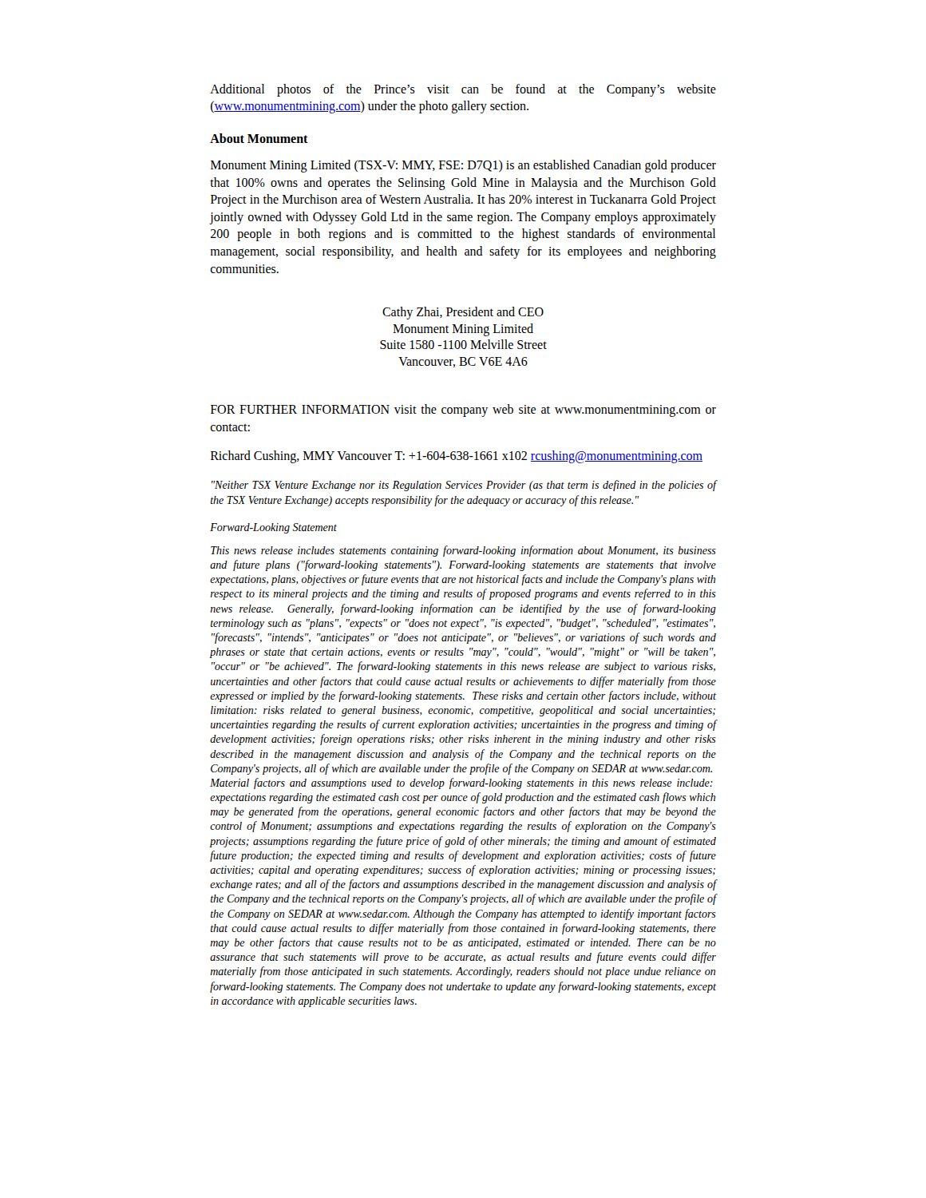Additional photos of the Prince’s visit can be found at the Company’s website (www.monumentmining.com) under the photo gallery section.
About Monument
Monument Mining Limited (TSX-V: MMY, FSE: D7Q1) is an established Canadian gold producer that 100% owns and operates the Selinsing Gold Mine in Malaysia and the Murchison Gold Project in the Murchison area of Western Australia. It has 20% interest in Tuckanarra Gold Project jointly owned with Odyssey Gold Ltd in the same region. The Company employs approximately 200 people in both regions and is committed to the highest standards of environmental management, social responsibility, and health and safety for its employees and neighboring communities.
Cathy Zhai, President and CEO
Monument Mining Limited
Suite 1580 -1100 Melville Street
Vancouver, BC V6E 4A6
FOR FURTHER INFORMATION visit the company web site at www.monumentmining.com or contact:
Richard Cushing, MMY Vancouver T: +1-604-638-1661 x102 rcushing@monumentmining.com
"Neither TSX Venture Exchange nor its Regulation Services Provider (as that term is defined in the policies of the TSX Venture Exchange) accepts responsibility for the adequacy or accuracy of this release."
Forward-Looking Statement
This news release includes statements containing forward-looking information about Monument, its business and future plans ("forward-looking statements"). Forward-looking statements are statements that involve expectations, plans, objectives or future events that are not historical facts and include the Company's plans with respect to its mineral projects and the timing and results of proposed programs and events referred to in this news release. Generally, forward-looking information can be identified by the use of forward-looking terminology such as "plans", "expects" or "does not expect", "is expected", "budget", "scheduled", "estimates", "forecasts", "intends", "anticipates" or "does not anticipate", or "believes", or variations of such words and phrases or state that certain actions, events or results "may", "could", "would", "might" or "will be taken", "occur" or "be achieved". The forward-looking statements in this news release are subject to various risks, uncertainties and other factors that could cause actual results or achievements to differ materially from those expressed or implied by the forward-looking statements. These risks and certain other factors include, without limitation: risks related to general business, economic, competitive, geopolitical and social uncertainties; uncertainties regarding the results of current exploration activities; uncertainties in the progress and timing of development activities; foreign operations risks; other risks inherent in the mining industry and other risks described in the management discussion and analysis of the Company and the technical reports on the Company's projects, all of which are available under the profile of the Company on SEDAR at www.sedar.com. Material factors and assumptions used to develop forward-looking statements in this news release include: expectations regarding the estimated cash cost per ounce of gold production and the estimated cash flows which may be generated from the operations, general economic factors and other factors that may be beyond the control of Monument; assumptions and expectations regarding the results of exploration on the Company's projects; assumptions regarding the future price of gold of other minerals; the timing and amount of estimated future production; the expected timing and results of development and exploration activities; costs of future activities; capital and operating expenditures; success of exploration activities; mining or processing issues; exchange rates; and all of the factors and assumptions described in the management discussion and analysis of the Company and the technical reports on the Company's projects, all of which are available under the profile of the Company on SEDAR at www.sedar.com. Although the Company has attempted to identify important factors that could cause actual results to differ materially from those contained in forward-looking statements, there may be other factors that cause results not to be as anticipated, estimated or intended. There can be no assurance that such statements will prove to be accurate, as actual results and future events could differ materially from those anticipated in such statements. Accordingly, readers should not place undue reliance on forward-looking statements. The Company does not undertake to update any forward-looking statements, except in accordance with applicable securities laws.